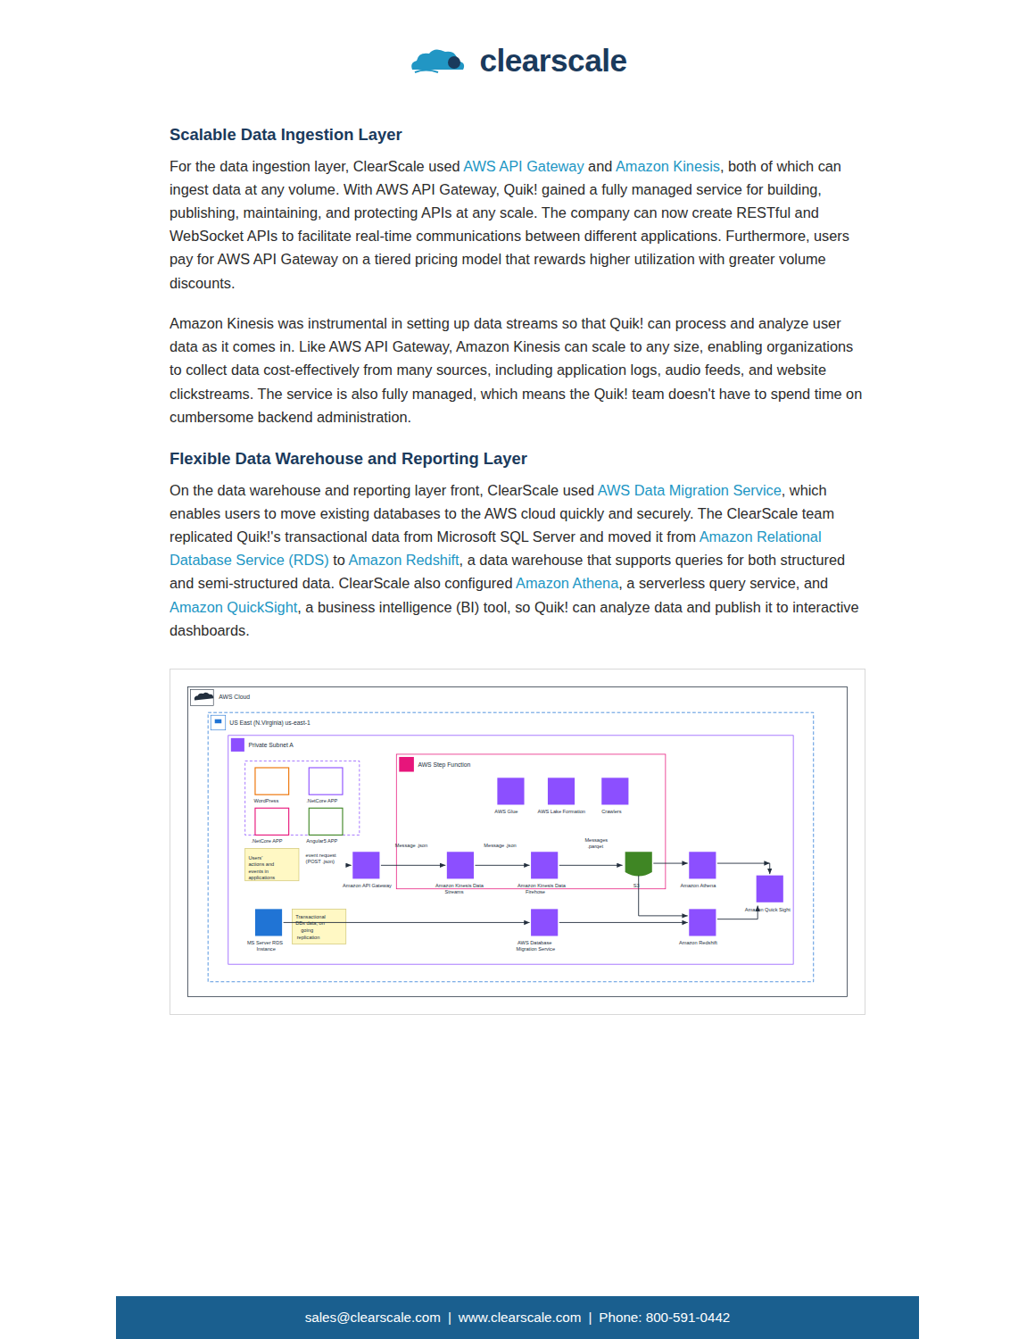clearscale
Scalable Data Ingestion Layer
For the data ingestion layer, ClearScale used AWS API Gateway and Amazon Kinesis, both of which can ingest data at any volume. With AWS API Gateway, Quik! gained a fully managed service for building, publishing, maintaining, and protecting APIs at any scale. The company can now create RESTful and WebSocket APIs to facilitate real-time communications between different applications. Furthermore, users pay for AWS API Gateway on a tiered pricing model that rewards higher utilization with greater volume discounts.
Amazon Kinesis was instrumental in setting up data streams so that Quik! can process and analyze user data as it comes in. Like AWS API Gateway, Amazon Kinesis can scale to any size, enabling organizations to collect data cost-effectively from many sources, including application logs, audio feeds, and website clickstreams. The service is also fully managed, which means the Quik! team doesn't have to spend time on cumbersome backend administration.
Flexible Data Warehouse and Reporting Layer
On the data warehouse and reporting layer front, ClearScale used AWS Data Migration Service, which enables users to move existing databases to the AWS cloud quickly and securely. The ClearScale team replicated Quik!'s transactional data from Microsoft SQL Server and moved it from Amazon Relational Database Service (RDS) to Amazon Redshift, a data warehouse that supports queries for both structured and semi-structured data. ClearScale also configured Amazon Athena, a serverless query service, and Amazon QuickSight, a business intelligence (BI) tool, so Quik! can analyze data and publish it to interactive dashboards.
AWS Cloud US East (N.Virginia) us-east-1 Private Subnet A WordPress .NetCore APP .NetCore APP Angular5 APP Users' actions and events in applications event request (POST .json) AWS Step Function AWS Glue AWS Lake Formation Crawlers Amazon API Gateway Amazon Kinesis Data Streams Message .json Amazon Kinesis Data Firehose Message .json S3 Messages .parqet Amazon Athena Amazon Quick Sight MS Server RDS Instance Transactional DBs data, on going replication AWS Database Migration Service Amazon Redshift
sales@clearscale.com|www.clearscale.com|Phone: 800-591-0442